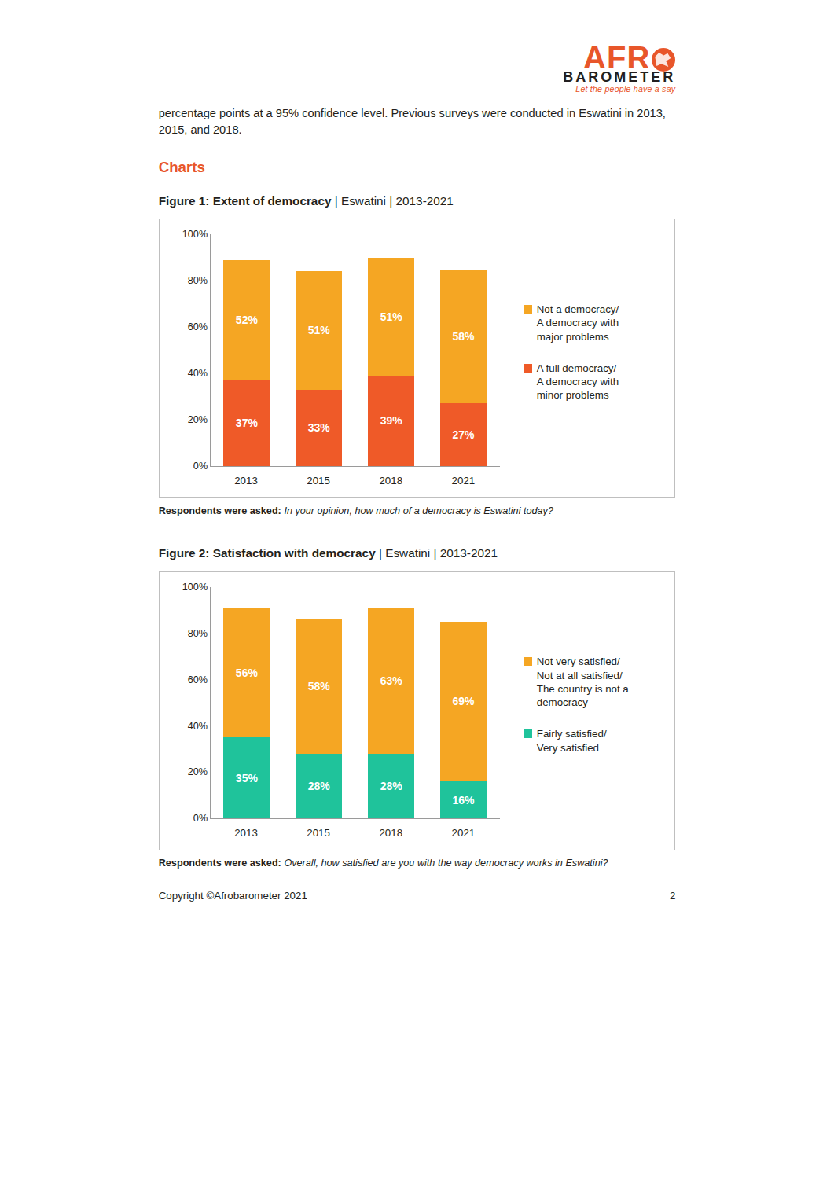AFR BAROMETER Let the people have a say
percentage points at a 95% confidence level. Previous surveys were conducted in Eswatini in 2013, 2015, and 2018.
Charts
Figure 1: Extent of democracy | Eswatini | 2013-2021
100%
80%
60%
40%
20%
0%
52%
37%
51%
33%
51%
39%
58%
27%
2013201520182021
Not a democracy/
A democracy with
major problems
A full democracy/
A democracy with
minor problems
Respondents were asked: In your opinion, how much of a democracy is Eswatini today?
Figure 2: Satisfaction with democracy | Eswatini | 2013-2021
100%
80%
60%
40%
20%
0%
56%
35%
58%
28%
63%
28%
69%
16%
2013201520182021
Not very satisfied/
Not at all satisfied/
The country is not a
democracy
Fairly satisfied/
Very satisfied
Respondents were asked: Overall, how satisfied are you with the way democracy works in Eswatini?
Copyright ©Afrobarometer 2021 2